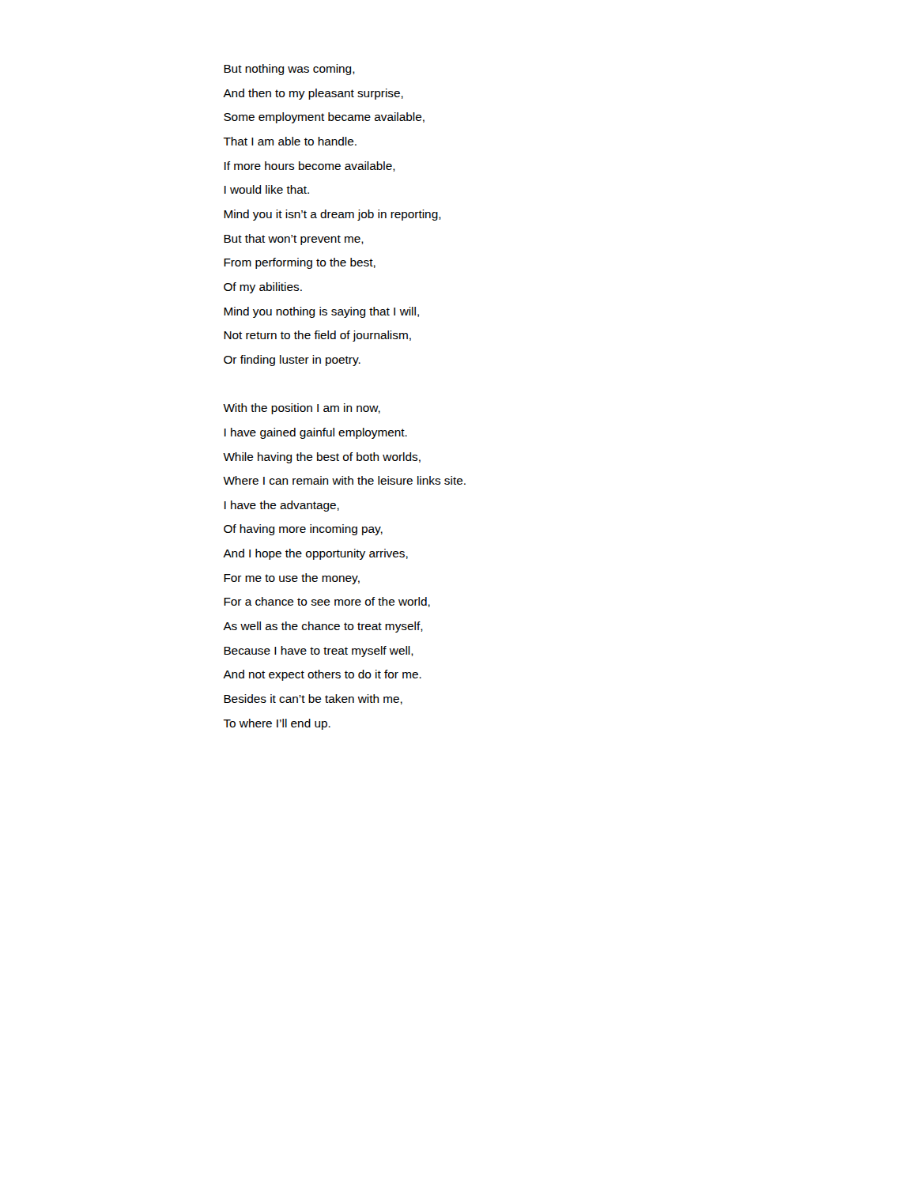But nothing was coming,
And then to my pleasant surprise,
Some employment became available,
That I am able to handle.
If more hours become available,
I would like that.
Mind you it isn’t a dream job in reporting,
But that won’t prevent me,
From performing to the best,
Of my abilities.
Mind you nothing is saying that I will,
Not return to the field of journalism,
Or finding luster in poetry.
With the position I am in now,
I have gained gainful employment.
While having the best of both worlds,
Where I can remain with the leisure links site.
I have the advantage,
Of having more incoming pay,
And I hope the opportunity arrives,
For me to use the money,
For a chance to see more of the world,
As well as the chance to treat myself,
Because I have to treat myself well,
And not expect others to do it for me.
Besides it can’t be taken with me,
To where I’ll end up.